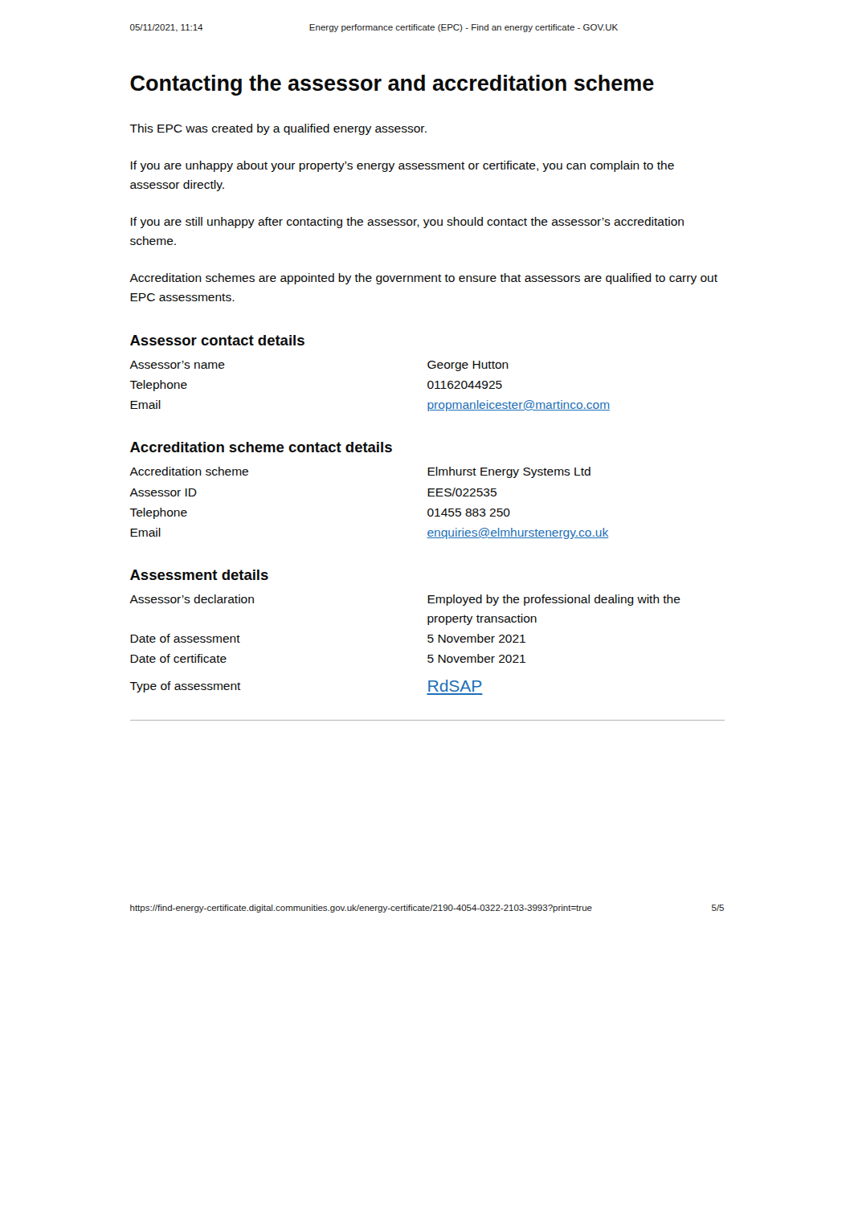05/11/2021, 11:14 Energy performance certificate (EPC) - Find an energy certificate - GOV.UK
Contacting the assessor and accreditation scheme
This EPC was created by a qualified energy assessor.
If you are unhappy about your property’s energy assessment or certificate, you can complain to the assessor directly.
If you are still unhappy after contacting the assessor, you should contact the assessor’s accreditation scheme.
Accreditation schemes are appointed by the government to ensure that assessors are qualified to carry out EPC assessments.
Assessor contact details
| Assessor’s name | George Hutton |
| Telephone | 01162044925 |
| Email | propmanleicester@martinco.com |
Accreditation scheme contact details
| Accreditation scheme | Elmhurst Energy Systems Ltd |
| Assessor ID | EES/022535 |
| Telephone | 01455 883 250 |
| Email | enquiries@elmhurstenergy.co.uk |
Assessment details
| Assessor’s declaration | Employed by the professional dealing with the property transaction |
| Date of assessment | 5 November 2021 |
| Date of certificate | 5 November 2021 |
| Type of assessment | RdSAP |
https://find-energy-certificate.digital.communities.gov.uk/energy-certificate/2190-4054-0322-2103-3993?print=true 5/5